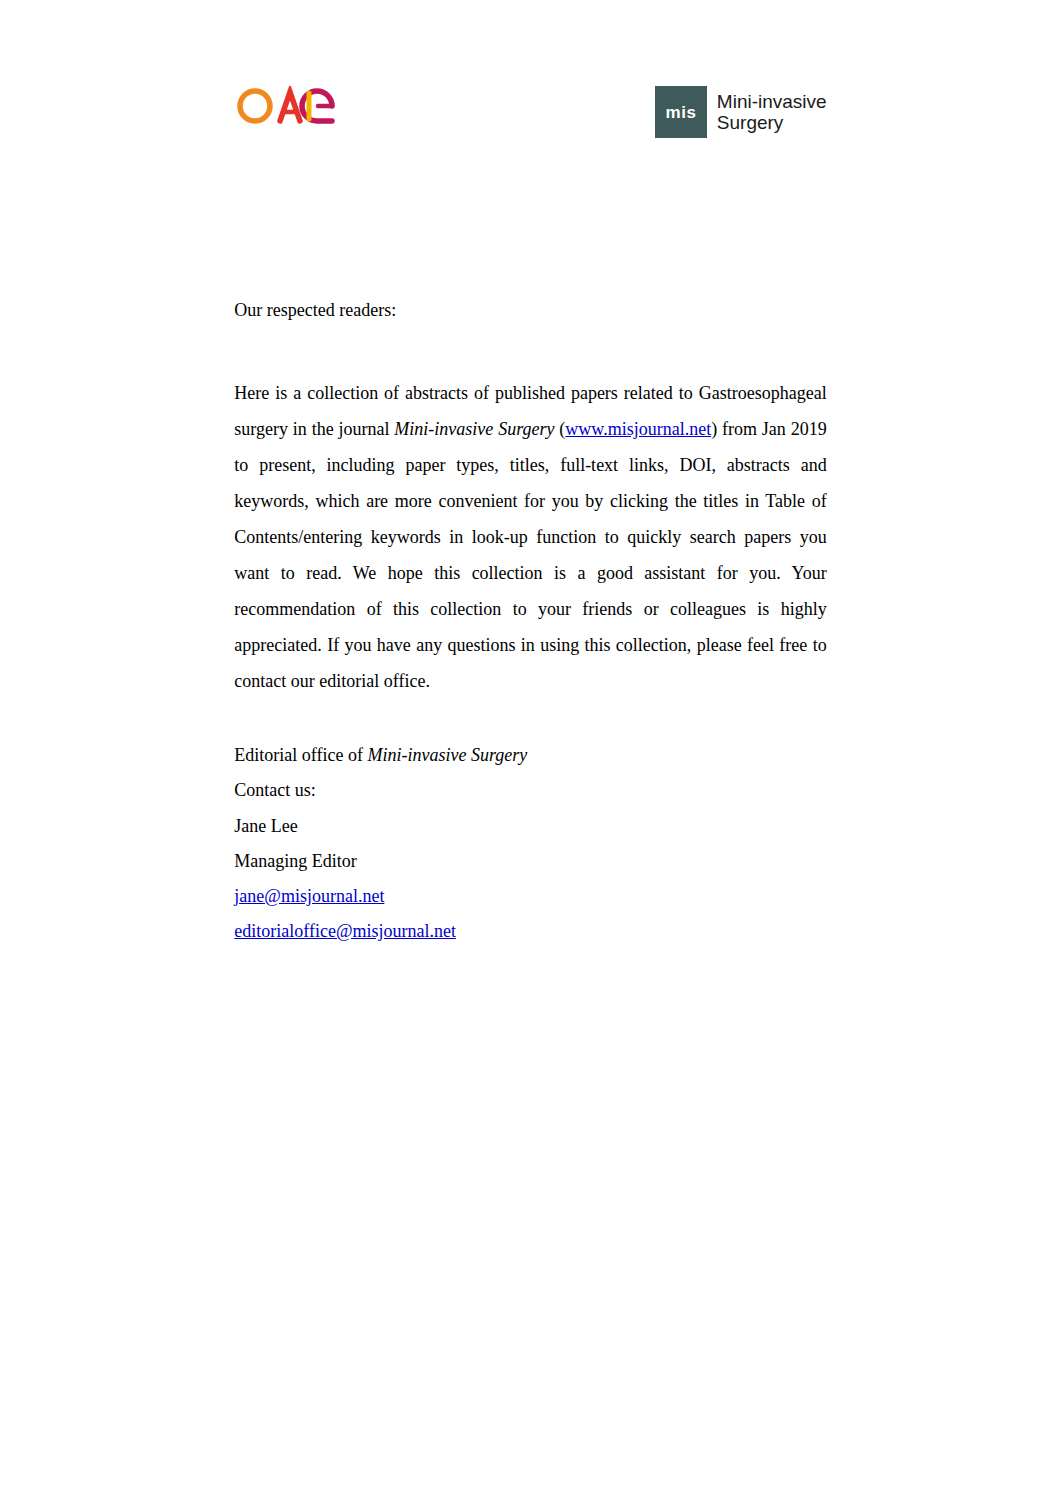mis
Mini-invasive
Surgery
Our respected readers:
Here is a collection of abstracts of published papers related to Gastroesophageal surgery in the journal Mini-invasive Surgery (www.misjournal.net) from Jan 2019 to present, including paper types, titles, full-text links, DOI, abstracts and keywords, which are more convenient for you by clicking the titles in Table of Contents/entering keywords in look-up function to quickly search papers you want to read. We hope this collection is a good assistant for you. Your recommendation of this collection to your friends or colleagues is highly appreciated. If you have any questions in using this collection, please feel free to contact our editorial office.
Editorial office of Mini-invasive Surgery
Contact us:
Jane Lee
Managing Editor
jane@misjournal.net
editorialoffice@misjournal.net